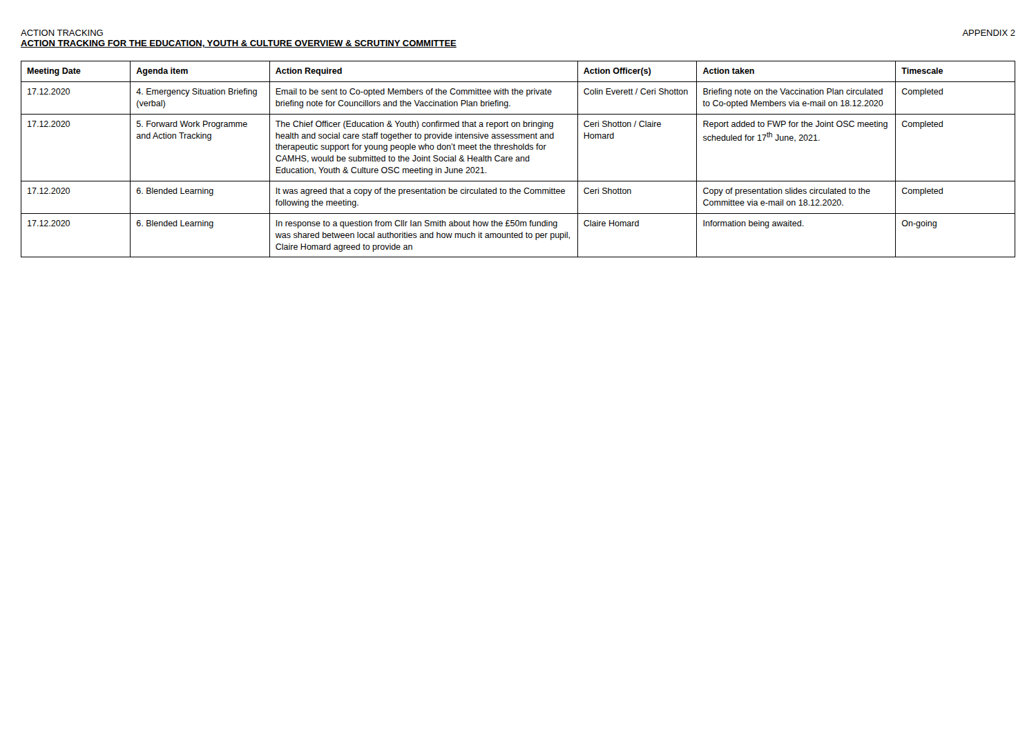Action Tracking
Appendix 2
Action Tracking for the Education, Youth & Culture Overview & Scrutiny Committee
| Meeting Date | Agenda item | Action Required | Action Officer(s) | Action taken | Timescale |
| --- | --- | --- | --- | --- | --- |
| 17.12.2020 | 4. Emergency Situation Briefing (verbal) | Email to be sent to Co-opted Members of the Committee with the private briefing note for Councillors and the Vaccination Plan briefing. | Colin Everett / Ceri Shotton | Briefing note on the Vaccination Plan circulated to Co-opted Members via e-mail on 18.12.2020 | Completed |
| 17.12.2020 | 5. Forward Work Programme and Action Tracking | The Chief Officer (Education & Youth) confirmed that a report on bringing health and social care staff together to provide intensive assessment and therapeutic support for young people who don’t meet the thresholds for CAMHS, would be submitted to the Joint Social & Health Care and Education, Youth & Culture OSC meeting in June 2021. | Ceri Shotton / Claire Homard | Report added to FWP for the Joint OSC meeting scheduled for 17 th June, 2021. | Completed |
| 17.12.2020 | 6. Blended Learning | It was agreed that a copy of the presentation be circulated to the Committee following the meeting. | Ceri Shotton | Copy of presentation slides circulated to the Committee via e-mail on 18.12.2020. | Completed |
| 17.12.2020 | 6. Blended Learning | In response to a question from Cllr Ian Smith about how the £50m funding was shared between local authorities and how much it amounted to per pupil, Claire Homard agreed to provide an | Claire Homard | Information being awaited. | On-going |